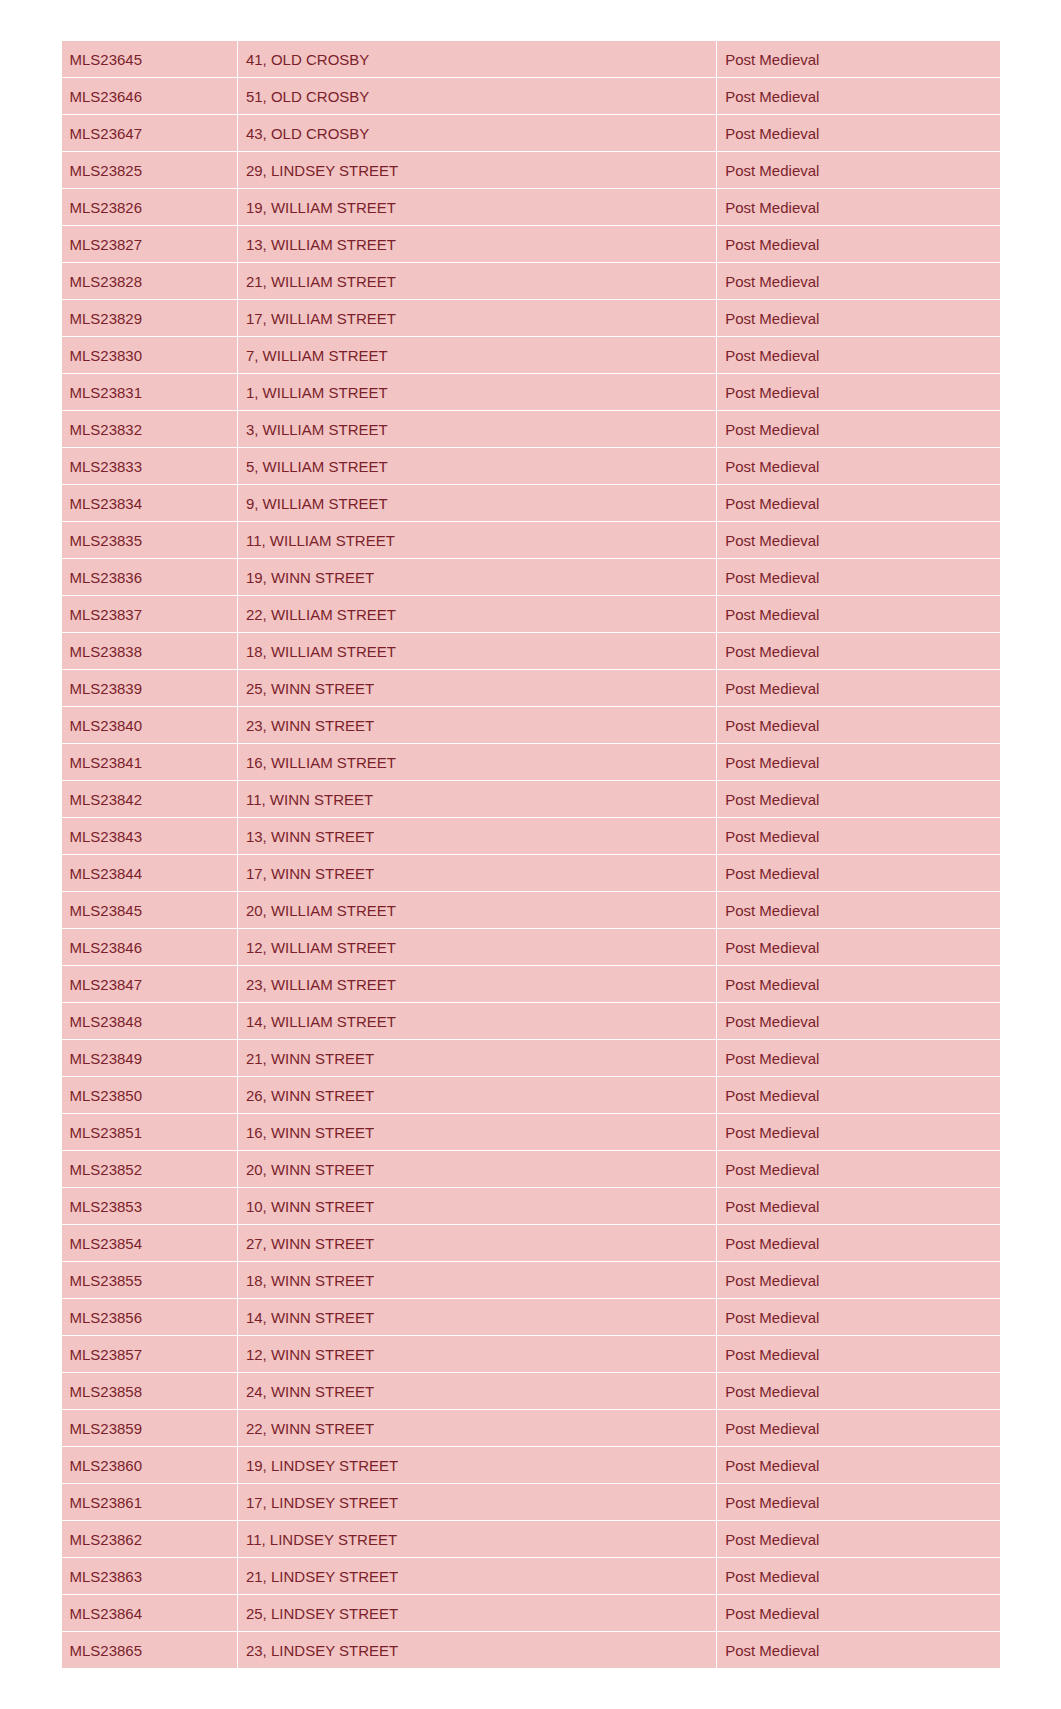| MLS23645 | 41, OLD CROSBY | Post Medieval |
| MLS23646 | 51, OLD CROSBY | Post Medieval |
| MLS23647 | 43, OLD CROSBY | Post Medieval |
| MLS23825 | 29, LINDSEY STREET | Post Medieval |
| MLS23826 | 19, WILLIAM STREET | Post Medieval |
| MLS23827 | 13, WILLIAM STREET | Post Medieval |
| MLS23828 | 21, WILLIAM STREET | Post Medieval |
| MLS23829 | 17, WILLIAM STREET | Post Medieval |
| MLS23830 | 7, WILLIAM STREET | Post Medieval |
| MLS23831 | 1, WILLIAM STREET | Post Medieval |
| MLS23832 | 3, WILLIAM STREET | Post Medieval |
| MLS23833 | 5, WILLIAM STREET | Post Medieval |
| MLS23834 | 9, WILLIAM STREET | Post Medieval |
| MLS23835 | 11, WILLIAM STREET | Post Medieval |
| MLS23836 | 19, WINN STREET | Post Medieval |
| MLS23837 | 22, WILLIAM STREET | Post Medieval |
| MLS23838 | 18, WILLIAM STREET | Post Medieval |
| MLS23839 | 25, WINN STREET | Post Medieval |
| MLS23840 | 23, WINN STREET | Post Medieval |
| MLS23841 | 16, WILLIAM STREET | Post Medieval |
| MLS23842 | 11, WINN STREET | Post Medieval |
| MLS23843 | 13, WINN STREET | Post Medieval |
| MLS23844 | 17, WINN STREET | Post Medieval |
| MLS23845 | 20, WILLIAM STREET | Post Medieval |
| MLS23846 | 12, WILLIAM STREET | Post Medieval |
| MLS23847 | 23, WILLIAM STREET | Post Medieval |
| MLS23848 | 14, WILLIAM STREET | Post Medieval |
| MLS23849 | 21, WINN STREET | Post Medieval |
| MLS23850 | 26, WINN STREET | Post Medieval |
| MLS23851 | 16, WINN STREET | Post Medieval |
| MLS23852 | 20, WINN STREET | Post Medieval |
| MLS23853 | 10, WINN STREET | Post Medieval |
| MLS23854 | 27, WINN STREET | Post Medieval |
| MLS23855 | 18, WINN STREET | Post Medieval |
| MLS23856 | 14, WINN STREET | Post Medieval |
| MLS23857 | 12, WINN STREET | Post Medieval |
| MLS23858 | 24, WINN STREET | Post Medieval |
| MLS23859 | 22, WINN STREET | Post Medieval |
| MLS23860 | 19, LINDSEY STREET | Post Medieval |
| MLS23861 | 17, LINDSEY STREET | Post Medieval |
| MLS23862 | 11, LINDSEY STREET | Post Medieval |
| MLS23863 | 21, LINDSEY STREET | Post Medieval |
| MLS23864 | 25, LINDSEY STREET | Post Medieval |
| MLS23865 | 23, LINDSEY STREET | Post Medieval |